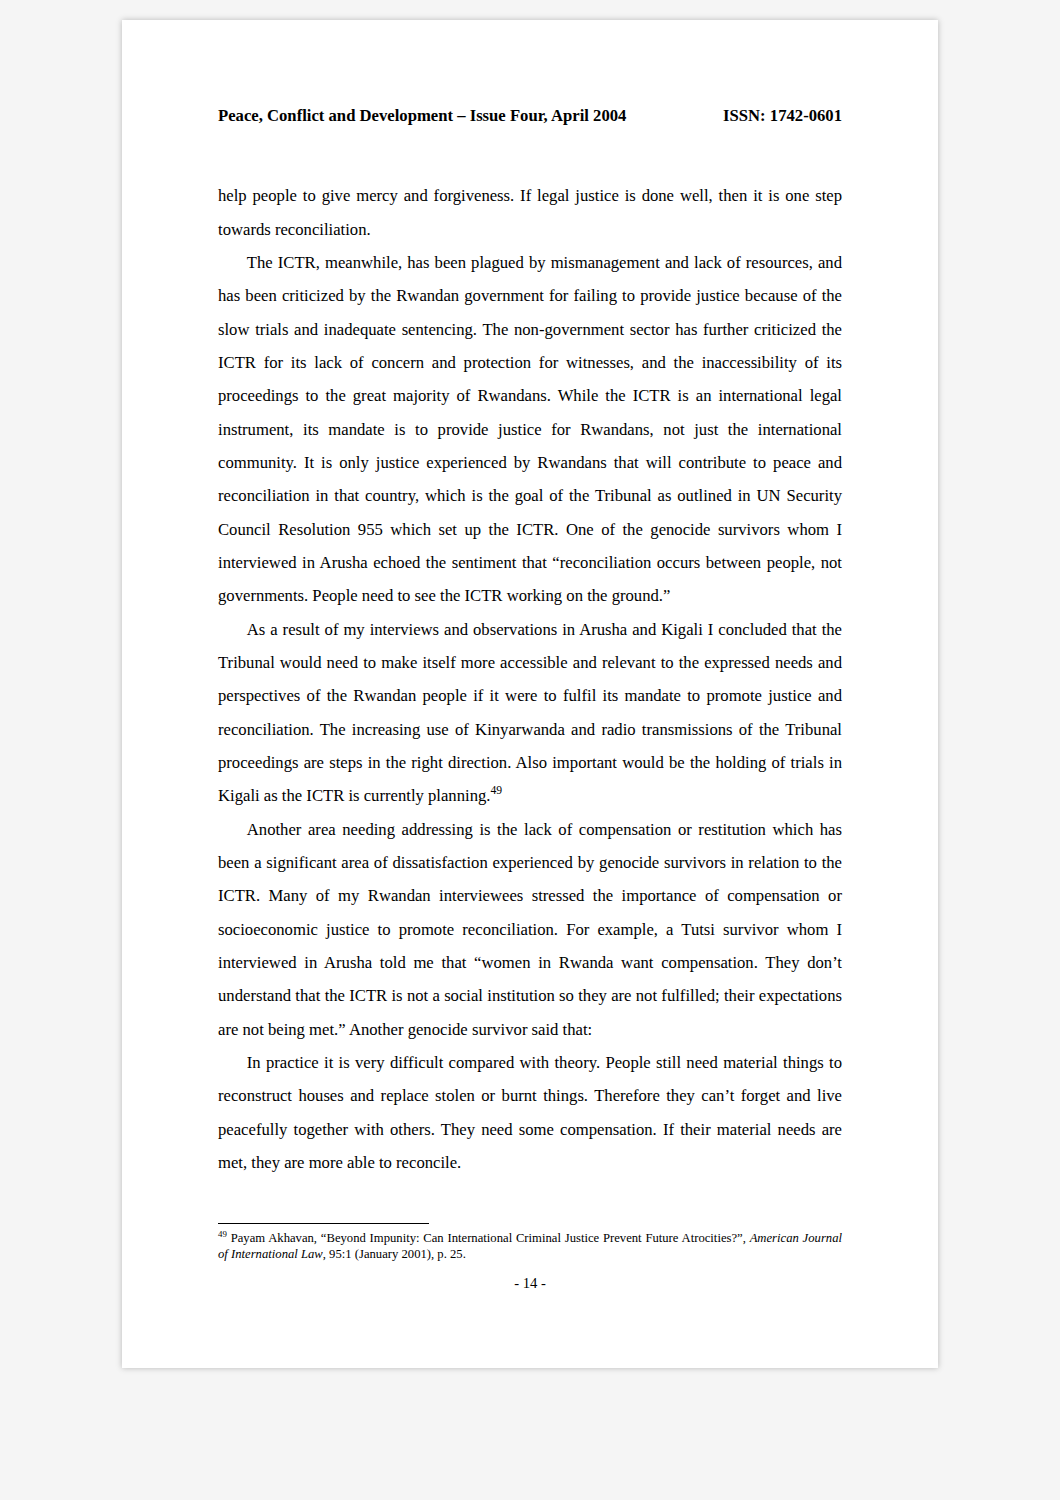Peace, Conflict and Development – Issue Four, April 2004 ISSN: 1742-0601
help people to give mercy and forgiveness. If legal justice is done well, then it is one step towards reconciliation.
The ICTR, meanwhile, has been plagued by mismanagement and lack of resources, and has been criticized by the Rwandan government for failing to provide justice because of the slow trials and inadequate sentencing. The non-government sector has further criticized the ICTR for its lack of concern and protection for witnesses, and the inaccessibility of its proceedings to the great majority of Rwandans. While the ICTR is an international legal instrument, its mandate is to provide justice for Rwandans, not just the international community. It is only justice experienced by Rwandans that will contribute to peace and reconciliation in that country, which is the goal of the Tribunal as outlined in UN Security Council Resolution 955 which set up the ICTR. One of the genocide survivors whom I interviewed in Arusha echoed the sentiment that “reconciliation occurs between people, not governments. People need to see the ICTR working on the ground.”
As a result of my interviews and observations in Arusha and Kigali I concluded that the Tribunal would need to make itself more accessible and relevant to the expressed needs and perspectives of the Rwandan people if it were to fulfil its mandate to promote justice and reconciliation. The increasing use of Kinyarwanda and radio transmissions of the Tribunal proceedings are steps in the right direction. Also important would be the holding of trials in Kigali as the ICTR is currently planning.49
Another area needing addressing is the lack of compensation or restitution which has been a significant area of dissatisfaction experienced by genocide survivors in relation to the ICTR. Many of my Rwandan interviewees stressed the importance of compensation or socioeconomic justice to promote reconciliation. For example, a Tutsi survivor whom I interviewed in Arusha told me that “women in Rwanda want compensation. They don’t understand that the ICTR is not a social institution so they are not fulfilled; their expectations are not being met.” Another genocide survivor said that:
In practice it is very difficult compared with theory. People still need material things to reconstruct houses and replace stolen or burnt things. Therefore they can’t forget and live peacefully together with others. They need some compensation. If their material needs are met, they are more able to reconcile.
49 Payam Akhavan, “Beyond Impunity: Can International Criminal Justice Prevent Future Atrocities?”, American Journal of International Law, 95:1 (January 2001), p. 25.
- 14 -